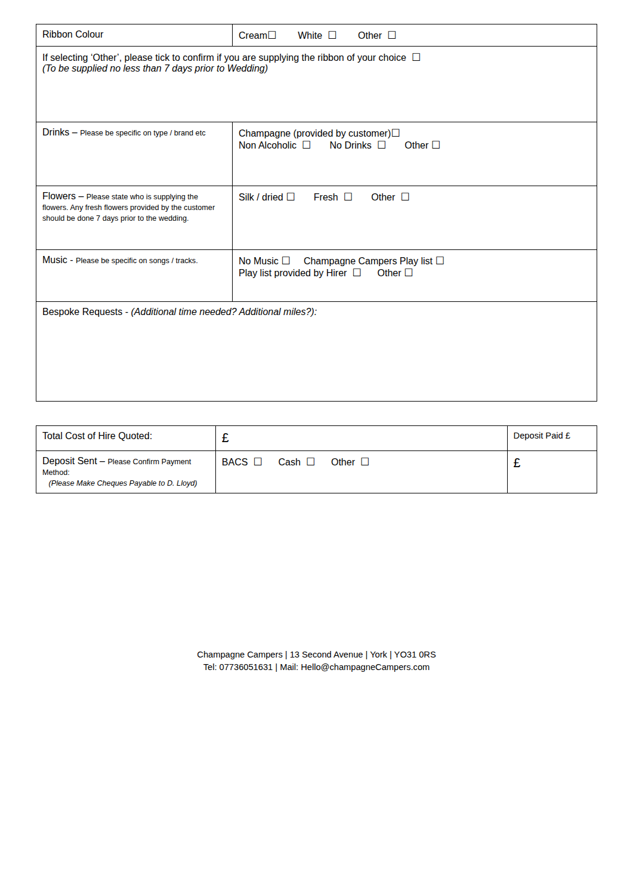| Ribbon Colour | Cream ☐ White ☐ Other ☐ |
| If selecting ‘Other’, please tick to confirm if you are supplying the ribbon of your choice ☐ (To be supplied no less than 7 days prior to Wedding) |
| Drinks – Please be specific on type / brand etc | Champagne (provided by customer) ☐ Non Alcoholic ☐ No Drinks ☐ Other ☐ |
| Flowers – Please state who is supplying the flowers. Any fresh flowers provided by the customer should be done 7 days prior to the wedding. | Silk / dried ☐ Fresh ☐ Other ☐ |
| Music - Please be specific on songs / tracks. | No Music ☐ Champagne Campers Play list ☐ Play list provided by Hirer ☐ Other ☐ |
| Bespoke Requests - (Additional time needed? Additional miles?): |
| Total Cost of Hire Quoted: | £ | Deposit Paid £ |
| Deposit Sent – Please Confirm Payment Method: (Please Make Cheques Payable to D. Lloyd) | BACS ☐ Cash ☐ Other ☐ | £ |
Champagne Campers | 13 Second Avenue | York | YO31 0RS
Tel: 07736051631 | Mail: Hello@champagneCampers.com